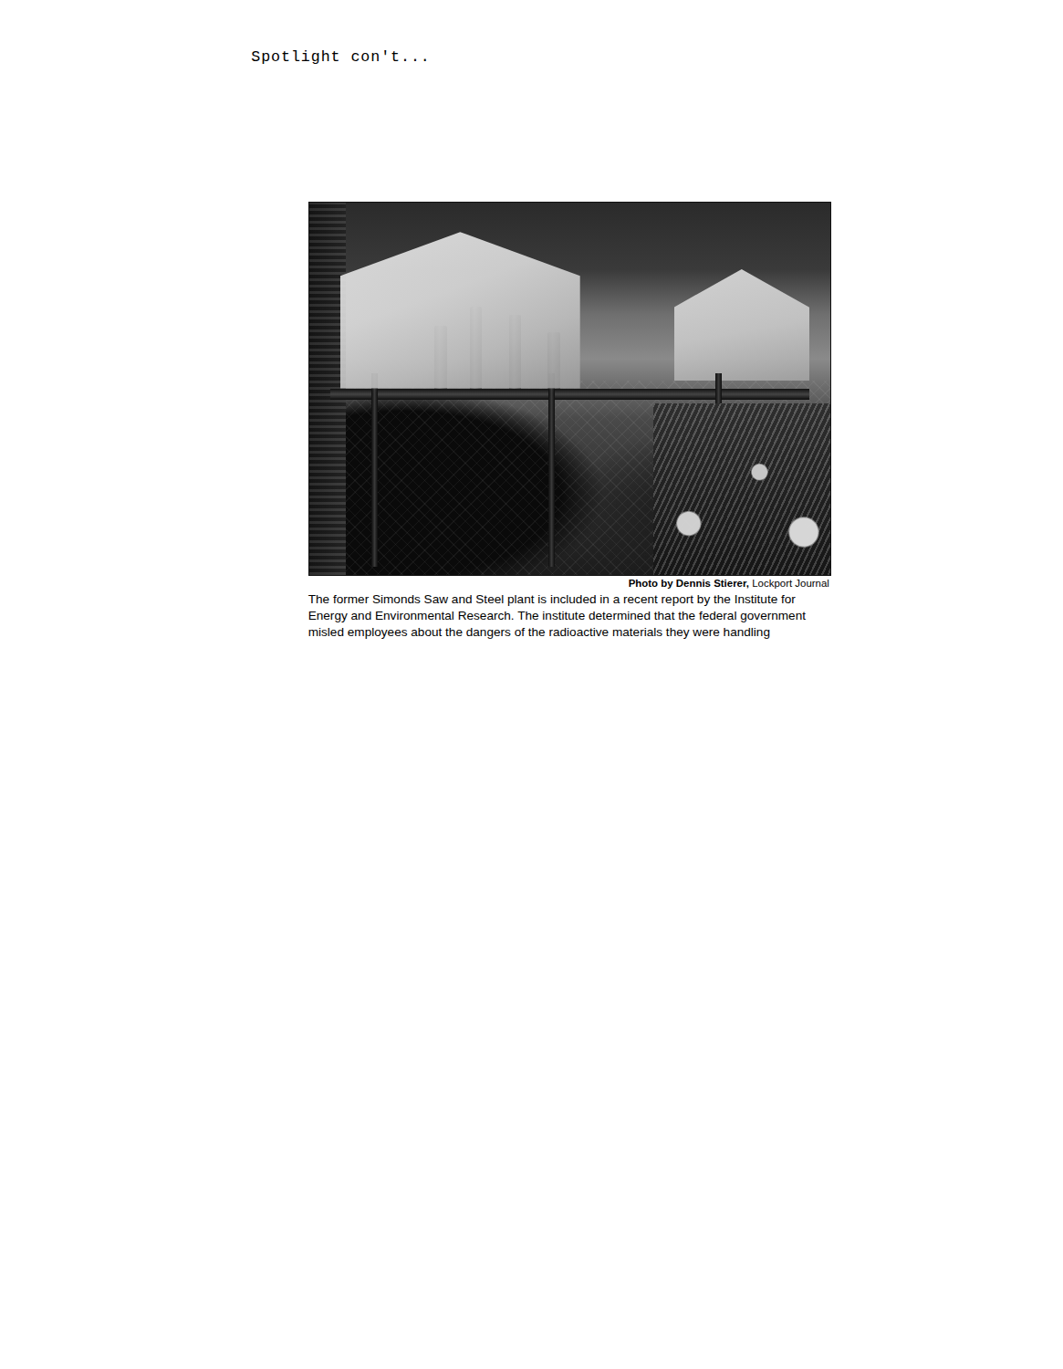Spotlight con't...
Photo by Dennis Stierer, Lockport Journal
The former Simonds Saw and Steel plant is included in a recent report by the Institute for Energy and Environmental Research. The institute determined that the federal government misled employees about the dangers of the radioactive materials they were handling